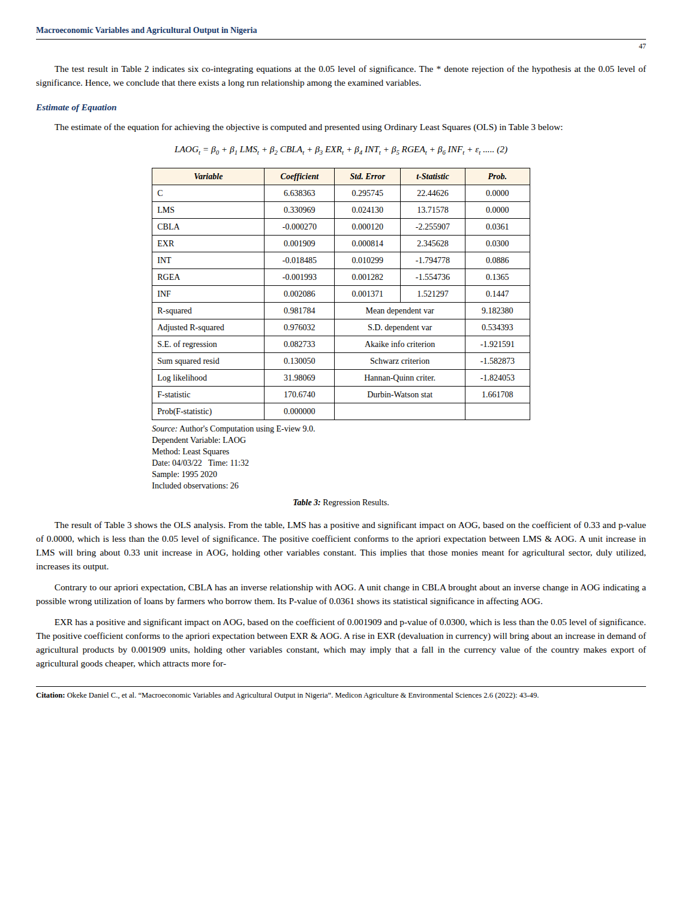Macroeconomic Variables and Agricultural Output in Nigeria
47
The test result in Table 2 indicates six co-integrating equations at the 0.05 level of significance. The * denote rejection of the hypothesis at the 0.05 level of significance. Hence, we conclude that there exists a long run relationship among the examined variables.
Estimate of Equation
The estimate of the equation for achieving the objective is computed and presented using Ordinary Least Squares (OLS) in Table 3 below:
LAOGt = β0 + β1 LMSt + β2 CBLAt + β3 EXRt + β4 INTt + β5 RGEAt + β6 INFt + εt ..... (2)
| Variable | Coefficient | Std. Error | t-Statistic | Prob. |
| --- | --- | --- | --- | --- |
| C | 6.638363 | 0.295745 | 22.44626 | 0.0000 |
| LMS | 0.330969 | 0.024130 | 13.71578 | 0.0000 |
| CBLA | -0.000270 | 0.000120 | -2.255907 | 0.0361 |
| EXR | 0.001909 | 0.000814 | 2.345628 | 0.0300 |
| INT | -0.018485 | 0.010299 | -1.794778 | 0.0886 |
| RGEA | -0.001993 | 0.001282 | -1.554736 | 0.1365 |
| INF | 0.002086 | 0.001371 | 1.521297 | 0.1447 |
| R-squared | 0.981784 | Mean dependent var | 9.182380 |
| Adjusted R-squared | 0.976032 | S.D. dependent var | 0.534393 |
| S.E. of regression | 0.082733 | Akaike info criterion | -1.921591 |
| Sum squared resid | 0.130050 | Schwarz criterion | -1.582873 |
| Log likelihood | 31.98069 | Hannan-Quinn criter. | -1.824053 |
| F-statistic | 170.6740 | Durbin-Watson stat | 1.661708 |
| Prob(F-statistic) | 0.000000 | | |
Source: Author's Computation using E-view 9.0.
Dependent Variable: LAOG
Method: Least Squares
Date: 04/03/22 Time: 11:32
Sample: 1995 2020
Included observations: 26
Table 3: Regression Results.
The result of Table 3 shows the OLS analysis. From the table, LMS has a positive and significant impact on AOG, based on the coefficient of 0.33 and p-value of 0.0000, which is less than the 0.05 level of significance. The positive coefficient conforms to the apriori expectation between LMS & AOG. A unit increase in LMS will bring about 0.33 unit increase in AOG, holding other variables constant. This implies that those monies meant for agricultural sector, duly utilized, increases its output.
Contrary to our apriori expectation, CBLA has an inverse relationship with AOG. A unit change in CBLA brought about an inverse change in AOG indicating a possible wrong utilization of loans by farmers who borrow them. Its P-value of 0.0361 shows its statistical significance in affecting AOG.
EXR has a positive and significant impact on AOG, based on the coefficient of 0.001909 and p-value of 0.0300, which is less than the 0.05 level of significance. The positive coefficient conforms to the apriori expectation between EXR & AOG. A rise in EXR (devaluation in currency) will bring about an increase in demand of agricultural products by 0.001909 units, holding other variables constant, which may imply that a fall in the currency value of the country makes export of agricultural goods cheaper, which attracts more for-
Citation: Okeke Daniel C., et al. “Macroeconomic Variables and Agricultural Output in Nigeria”. Medicon Agriculture & Environmental Sciences 2.6 (2022): 43-49.